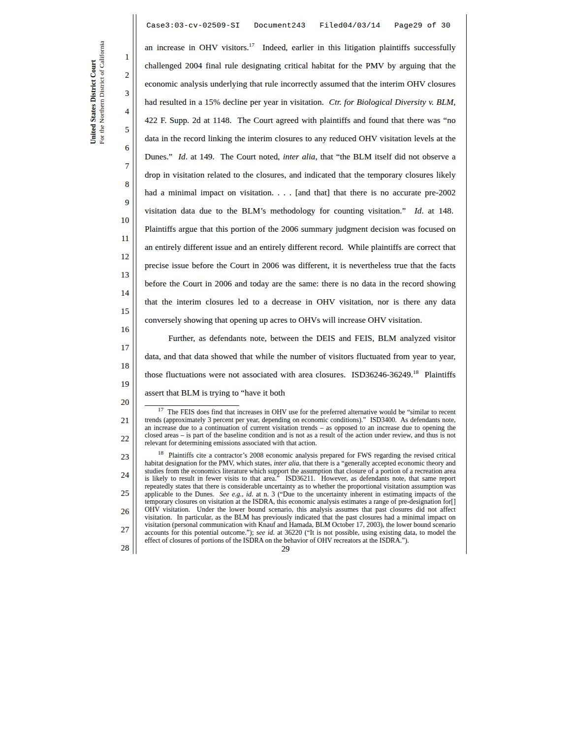Case3:03-cv-02509-SI Document243 Filed04/03/14 Page29 of 30
United States District Court For the Northern District of California
1
2
3
4
5
6
7
8
9
10
11
12
13
14
15
16
17
18
19
20
21
22
23
24
25
26
27
28
an increase in OHV visitors.17 Indeed, earlier in this litigation plaintiffs successfully challenged 2004 final rule designating critical habitat for the PMV by arguing that the economic analysis underlying that rule incorrectly assumed that the interim OHV closures had resulted in a 15% decline per year in visitation. Ctr. for Biological Diversity v. BLM, 422 F. Supp. 2d at 1148. The Court agreed with plaintiffs and found that there was “no data in the record linking the interim closures to any reduced OHV visitation levels at the Dunes.” Id. at 149. The Court noted, inter alia, that “the BLM itself did not observe a drop in visitation related to the closures, and indicated that the temporary closures likely had a minimal impact on visitation. . . . [and that] that there is no accurate pre-2002 visitation data due to the BLM’s methodology for counting visitation.” Id. at 148. Plaintiffs argue that this portion of the 2006 summary judgment decision was focused on an entirely different issue and an entirely different record. While plaintiffs are correct that precise issue before the Court in 2006 was different, it is nevertheless true that the facts before the Court in 2006 and today are the same: there is no data in the record showing that the interim closures led to a decrease in OHV visitation, nor is there any data conversely showing that opening up acres to OHVs will increase OHV visitation.
Further, as defendants note, between the DEIS and FEIS, BLM analyzed visitor data, and that data showed that while the number of visitors fluctuated from year to year, those fluctuations were not associated with area closures. ISD36246-36249.18 Plaintiffs assert that BLM is trying to “have it both
17 The FEIS does find that increases in OHV use for the preferred alternative would be “similar to recent trends (approximately 3 percent per year, depending on economic conditions).” ISD3400. As defendants note, an increase due to a continuation of current visitation trends – as opposed to an increase due to opening the closed areas – is part of the baseline condition and is not as a result of the action under review, and thus is not relevant for determining emissions associated with that action.
18 Plaintiffs cite a contractor’s 2008 economic analysis prepared for FWS regarding the revised critical habitat designation for the PMV, which states, inter alia, that there is a “generally accepted economic theory and studies from the economics literature which support the assumption that closure of a portion of a recreation area is likely to result in fewer visits to that area.” ISD36211. However, as defendants note, that same report repeatedly states that there is considerable uncertainty as to whether the proportional visitation assumption was applicable to the Dunes. See e.g., id. at n. 3 (“Due to the uncertainty inherent in estimating impacts of the temporary closures on visitation at the ISDRA, this economic analysis estimates a range of pre-designation for[] OHV visitation. Under the lower bound scenario, this analysis assumes that past closures did not affect visitation. In particular, as the BLM has previously indicated that the past closures had a minimal impact on visitation (personal communication with Knauf and Hamada, BLM October 17, 2003), the lower bound scenario accounts for this potential outcome.”); see id. at 36220 (“It is not possible, using existing data, to model the effect of closures of portions of the ISDRA on the behavior of OHV recreators at the ISDRA.”).
29